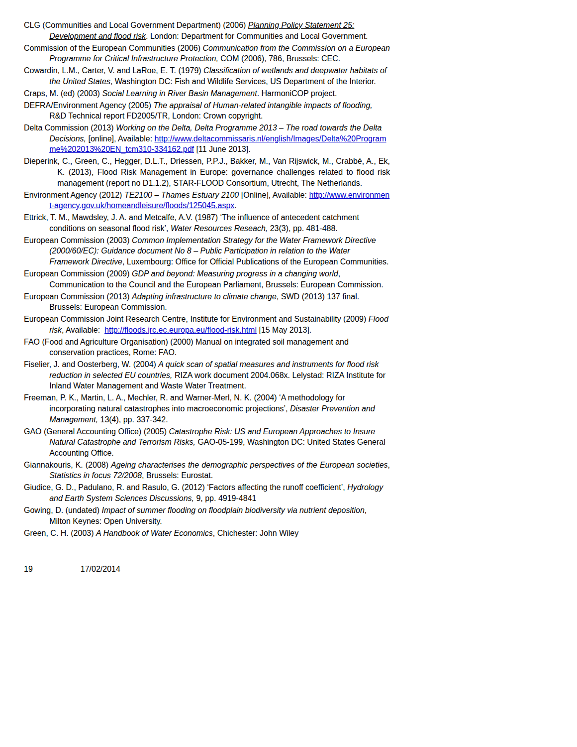CLG (Communities and Local Government Department) (2006) Planning Policy Statement 25: Development and flood risk. London: Department for Communities and Local Government.
Commission of the European Communities (2006) Communication from the Commission on a European Programme for Critical Infrastructure Protection, COM (2006), 786, Brussels: CEC.
Cowardin, L.M., Carter, V. and LaRoe, E. T. (1979) Classification of wetlands and deepwater habitats of the United States, Washington DC: Fish and Wildlife Services, US Department of the Interior.
Craps, M. (ed) (2003) Social Learning in River Basin Management. HarmoniCOP project.
DEFRA/Environment Agency (2005) The appraisal of Human-related intangible impacts of flooding, R&D Technical report FD2005/TR, London: Crown copyright.
Delta Commission (2013) Working on the Delta, Delta Programme 2013 – The road towards the Delta Decisions, [online], Available: http://www.deltacommissaris.nl/english/Images/Delta%20Programme%202013%20EN_tcm310-334162.pdf [11 June 2013].
Dieperink, C., Green, C., Hegger, D.L.T., Driessen, P.P.J., Bakker, M., Van Rijswick, M., Crabbé, A., Ek, K. (2013), Flood Risk Management in Europe: governance challenges related to flood risk management (report no D1.1.2), STAR-FLOOD Consortium, Utrecht, The Netherlands.
Environment Agency (2012) TE2100 – Thames Estuary 2100 [Online], Available: http://www.environment-agency.gov.uk/homeandleisure/floods/125045.aspx.
Ettrick, T. M., Mawdsley, J. A. and Metcalfe, A.V. (1987) ‘The influence of antecedent catchment conditions on seasonal flood risk’, Water Resources Reseach, 23(3), pp. 481-488.
European Commission (2003) Common Implementation Strategy for the Water Framework Directive (2000/60/EC): Guidance document No 8 – Public Participation in relation to the Water Framework Directive, Luxembourg: Office for Official Publications of the European Communities.
European Commission (2009) GDP and beyond: Measuring progress in a changing world, Communication to the Council and the European Parliament, Brussels: European Commission.
European Commission (2013) Adapting infrastructure to climate change, SWD (2013) 137 final. Brussels: European Commission.
European Commission Joint Research Centre, Institute for Environment and Sustainability (2009) Flood risk, Available: http://floods.jrc.ec.europa.eu/flood-risk.html [15 May 2013].
FAO (Food and Agriculture Organisation) (2000) Manual on integrated soil management and conservation practices, Rome: FAO.
Fiselier, J. and Oosterberg, W. (2004) A quick scan of spatial measures and instruments for flood risk reduction in selected EU countries, RIZA work document 2004.068x. Lelystad: RIZA Institute for Inland Water Management and Waste Water Treatment.
Freeman, P. K., Martin, L. A., Mechler, R. and Warner-Merl, N. K. (2004) ‘A methodology for incorporating natural catastrophes into macroeconomic projections’, Disaster Prevention and Management, 13(4), pp. 337-342.
GAO (General Accounting Office) (2005) Catastrophe Risk: US and European Approaches to Insure Natural Catastrophe and Terrorism Risks, GAO-05-199, Washington DC: United States General Accounting Office.
Giannakouris, K. (2008) Ageing characterises the demographic perspectives of the European societies, Statistics in focus 72/2008, Brussels: Eurostat.
Giudice, G. D., Padulano, R. and Rasulo, G. (2012) ‘Factors affecting the runoff coefficient’, Hydrology and Earth System Sciences Discussions, 9, pp. 4919-4841
Gowing, D. (undated) Impact of summer flooding on floodplain biodiversity via nutrient deposition, Milton Keynes: Open University.
Green, C. H. (2003) A Handbook of Water Economics, Chichester: John Wiley
19 17/02/2014